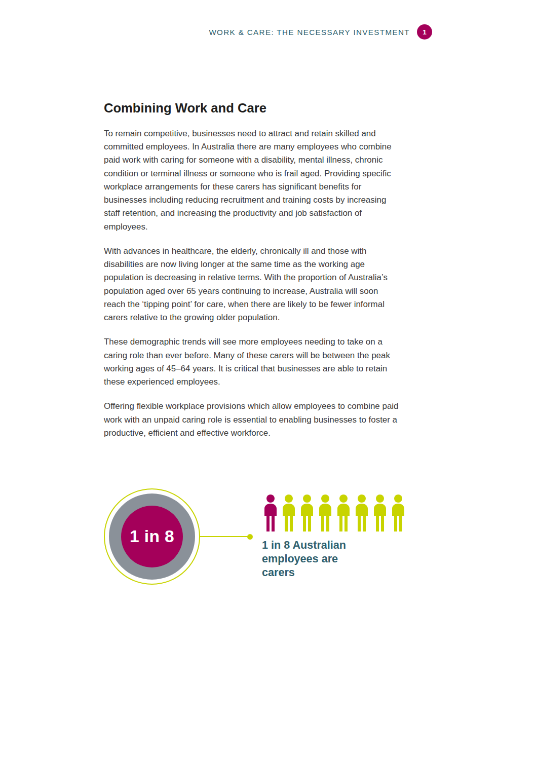Work & Care: The Necessary Investment
1
Combining Work and Care
To remain competitive, businesses need to attract and retain skilled and committed employees. In Australia there are many employees who combine paid work with caring for someone with a disability, mental illness, chronic condition or terminal illness or someone who is frail aged. Providing specific workplace arrangements for these carers has significant benefits for businesses including reducing recruitment and training costs by increasing staff retention, and increasing the productivity and job satisfaction of employees.
With advances in healthcare, the elderly, chronically ill and those with disabilities are now living longer at the same time as the working age population is decreasing in relative terms. With the proportion of Australia’s population aged over 65 years continuing to increase, Australia will soon reach the ‘tipping point’ for care, when there are likely to be fewer informal carers relative to the growing older population.
These demographic trends will see more employees needing to take on a caring role than ever before. Many of these carers will be between the peak working ages of 45–64 years. It is critical that businesses are able to retain these experienced employees.
Offering flexible workplace provisions which allow employees to combine paid work with an unpaid caring role is essential to enabling businesses to foster a productive, efficient and effective workforce.
1 in 8
1 in 8 Australian
employees are carers